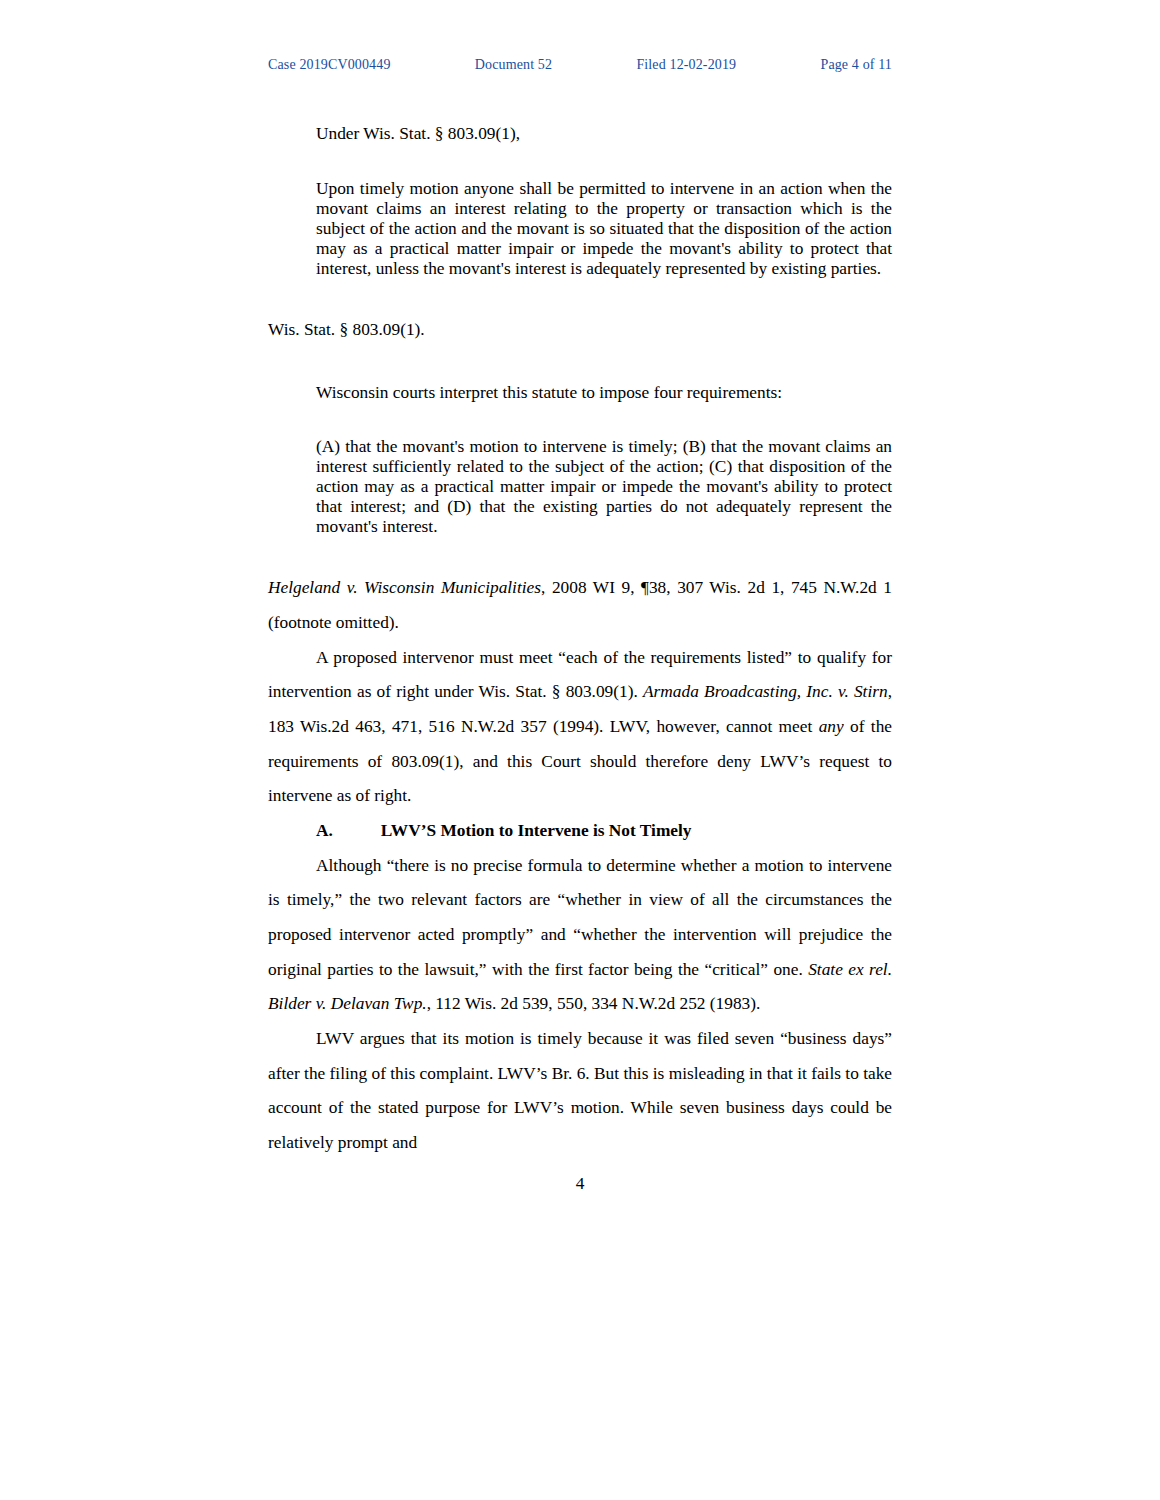Case 2019CV000449 Document 52 Filed 12-02-2019 Page 4 of 11
Under Wis. Stat. § 803.09(1),
Upon timely motion anyone shall be permitted to intervene in an action when the movant claims an interest relating to the property or transaction which is the subject of the action and the movant is so situated that the disposition of the action may as a practical matter impair or impede the movant's ability to protect that interest, unless the movant's interest is adequately represented by existing parties.
Wis. Stat. § 803.09(1).
Wisconsin courts interpret this statute to impose four requirements:
(A) that the movant's motion to intervene is timely; (B) that the movant claims an interest sufficiently related to the subject of the action; (C) that disposition of the action may as a practical matter impair or impede the movant's ability to protect that interest; and (D) that the existing parties do not adequately represent the movant's interest.
Helgeland v. Wisconsin Municipalities, 2008 WI 9, ¶38, 307 Wis. 2d 1, 745 N.W.2d 1 (footnote omitted).
A proposed intervenor must meet “each of the requirements listed” to qualify for intervention as of right under Wis. Stat. § 803.09(1). Armada Broadcasting, Inc. v. Stirn, 183 Wis.2d 463, 471, 516 N.W.2d 357 (1994). LWV, however, cannot meet any of the requirements of 803.09(1), and this Court should therefore deny LWV’s request to intervene as of right.
A. LWV’S Motion to Intervene is Not Timely
Although “there is no precise formula to determine whether a motion to intervene is timely,” the two relevant factors are “whether in view of all the circumstances the proposed intervenor acted promptly” and “whether the intervention will prejudice the original parties to the lawsuit,” with the first factor being the “critical” one. State ex rel. Bilder v. Delavan Twp., 112 Wis. 2d 539, 550, 334 N.W.2d 252 (1983).
LWV argues that its motion is timely because it was filed seven “business days” after the filing of this complaint. LWV’s Br. 6. But this is misleading in that it fails to take account of the stated purpose for LWV’s motion. While seven business days could be relatively prompt and
4